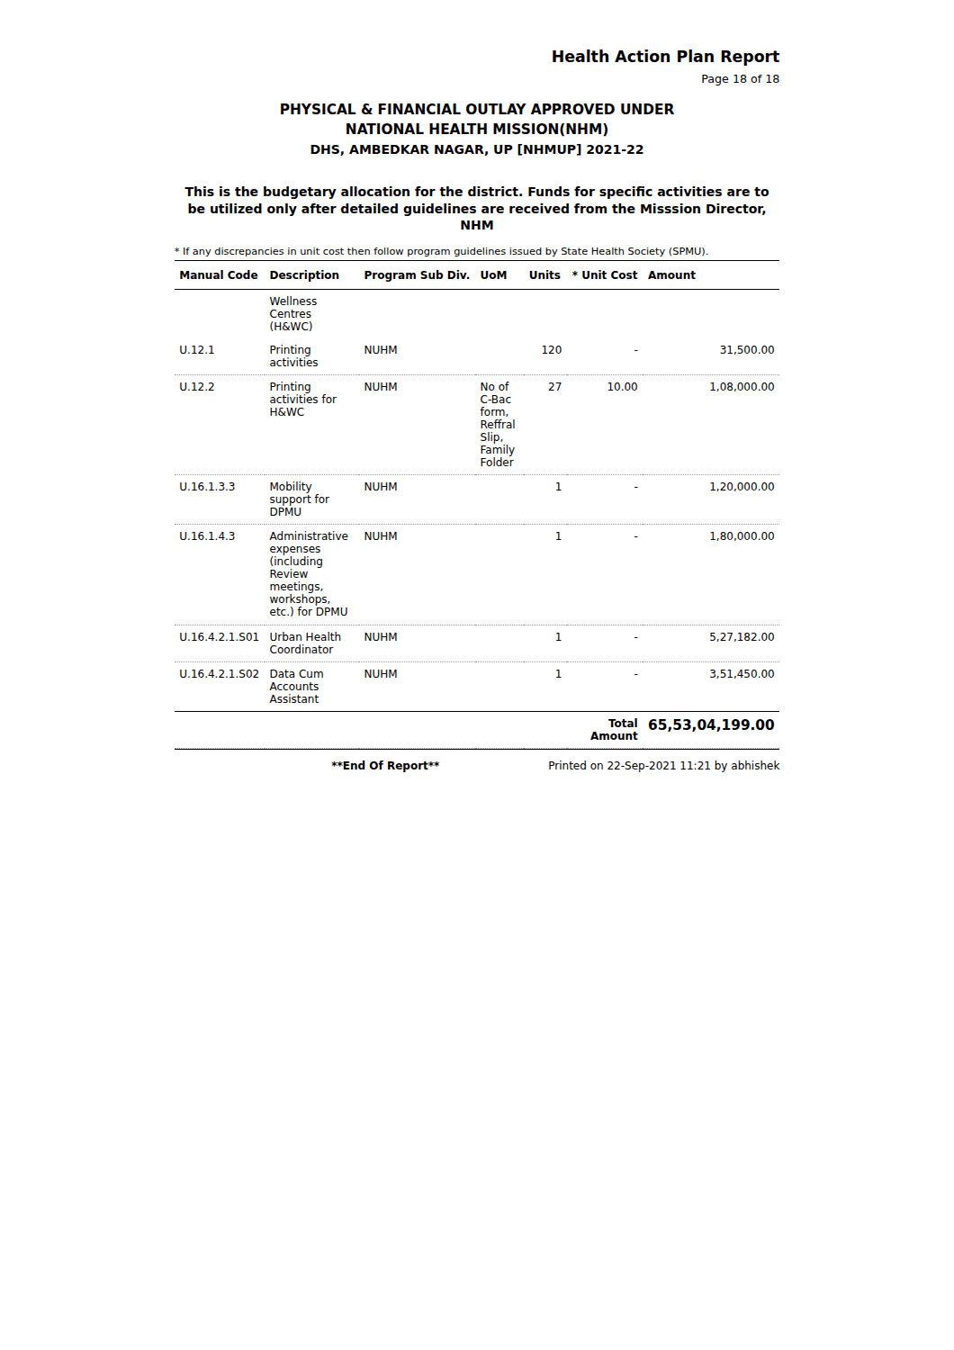Health Action Plan Report
Page 18 of 18
PHYSICAL & FINANCIAL OUTLAY APPROVED UNDER
NATIONAL HEALTH MISSION(NHM)
DHS, AMBEDKAR NAGAR, UP [NHMUP] 2021-22
This is the budgetary allocation for the district. Funds for specific activities are to be utilized only after detailed guidelines are received from the Misssion Director, NHM
* If any discrepancies in unit cost then follow program guidelines issued by State Health Society (SPMU).
| Manual Code | Description | Program Sub Div. | UoM | Units | * Unit Cost | Amount |
| --- | --- | --- | --- | --- | --- | --- |
| | Wellness Centres (H&WC) | | | | | |
| U.12.1 | Printing activities | NUHM | | 120 | - | 31,500.00 |
| U.12.2 | Printing activities for H&WC | NUHM | No of C-Bac form, Reffral Slip, Family Folder | 27 | 10.00 | 1,08,000.00 |
| U.16.1.3.3 | Mobility support for DPMU | NUHM | | 1 | - | 1,20,000.00 |
| U.16.1.4.3 | Administrative expenses (including Review meetings, workshops, etc.) for DPMU | NUHM | | 1 | - | 1,80,000.00 |
| U.16.4.2.1.S01 | Urban Health Coordinator | NUHM | | 1 | - | 5,27,182.00 |
| U.16.4.2.1.S02 | Data Cum Accounts Assistant | NUHM | | 1 | - | 3,51,450.00 |
| | Total Amount | 65,53,04,199.00 |
**End Of Report**
Printed on 22-Sep-2021 11:21 by abhishek